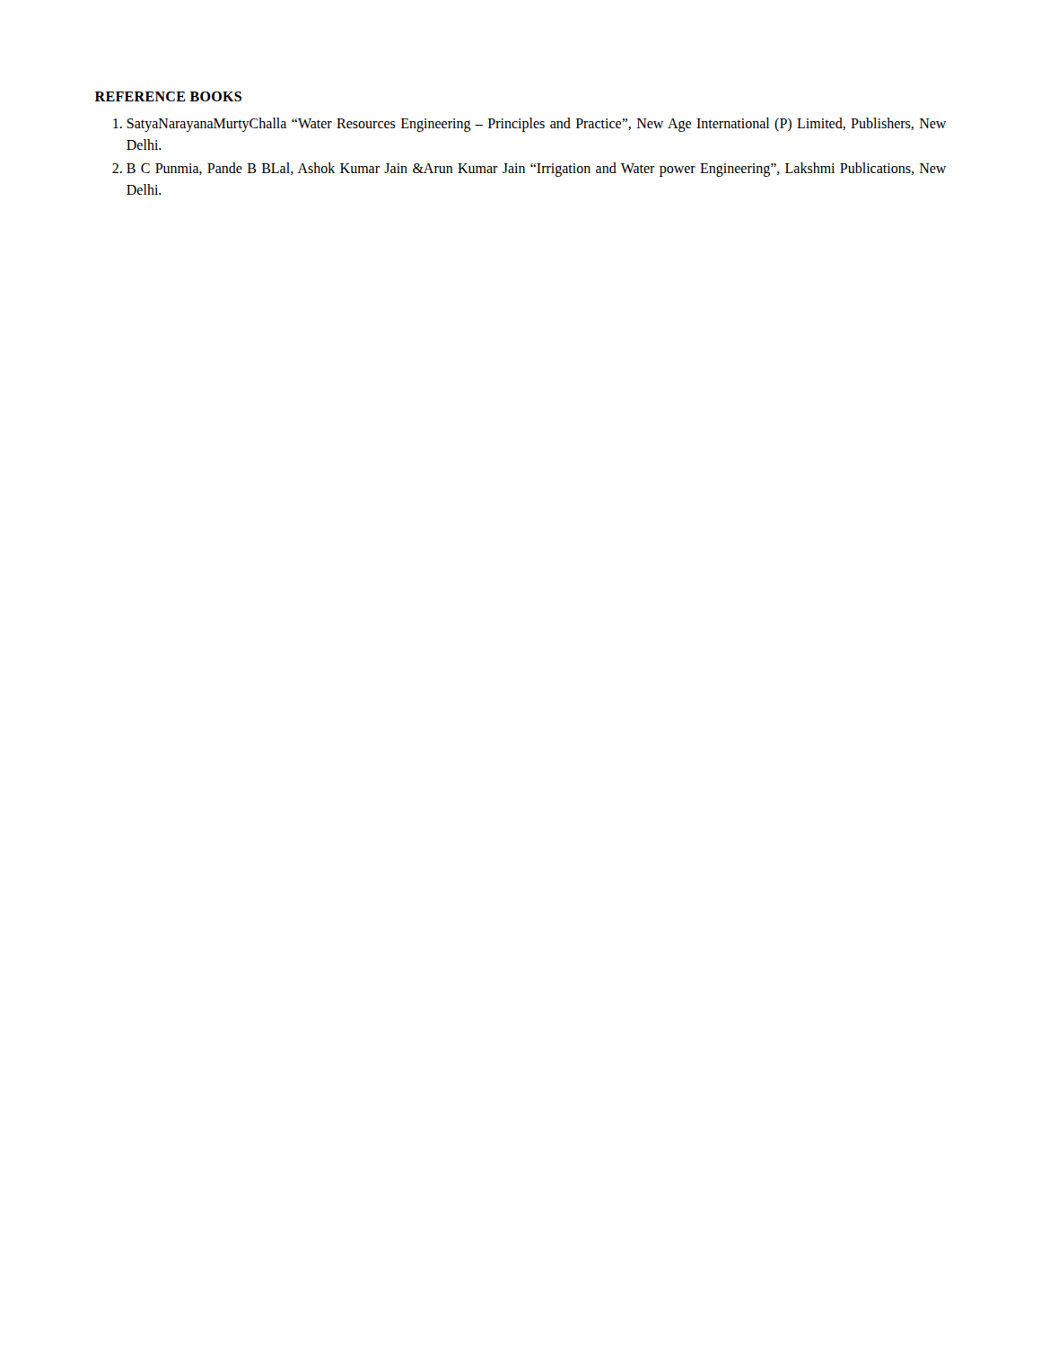REFERENCE BOOKS
SatyaNarayanaMurtyChalla “Water Resources Engineering – Principles and Practice”, New Age International (P) Limited, Publishers, New Delhi.
B C Punmia, Pande B BLal, Ashok Kumar Jain &Arun Kumar Jain “Irrigation and Water power Engineering”, Lakshmi Publications, New Delhi.